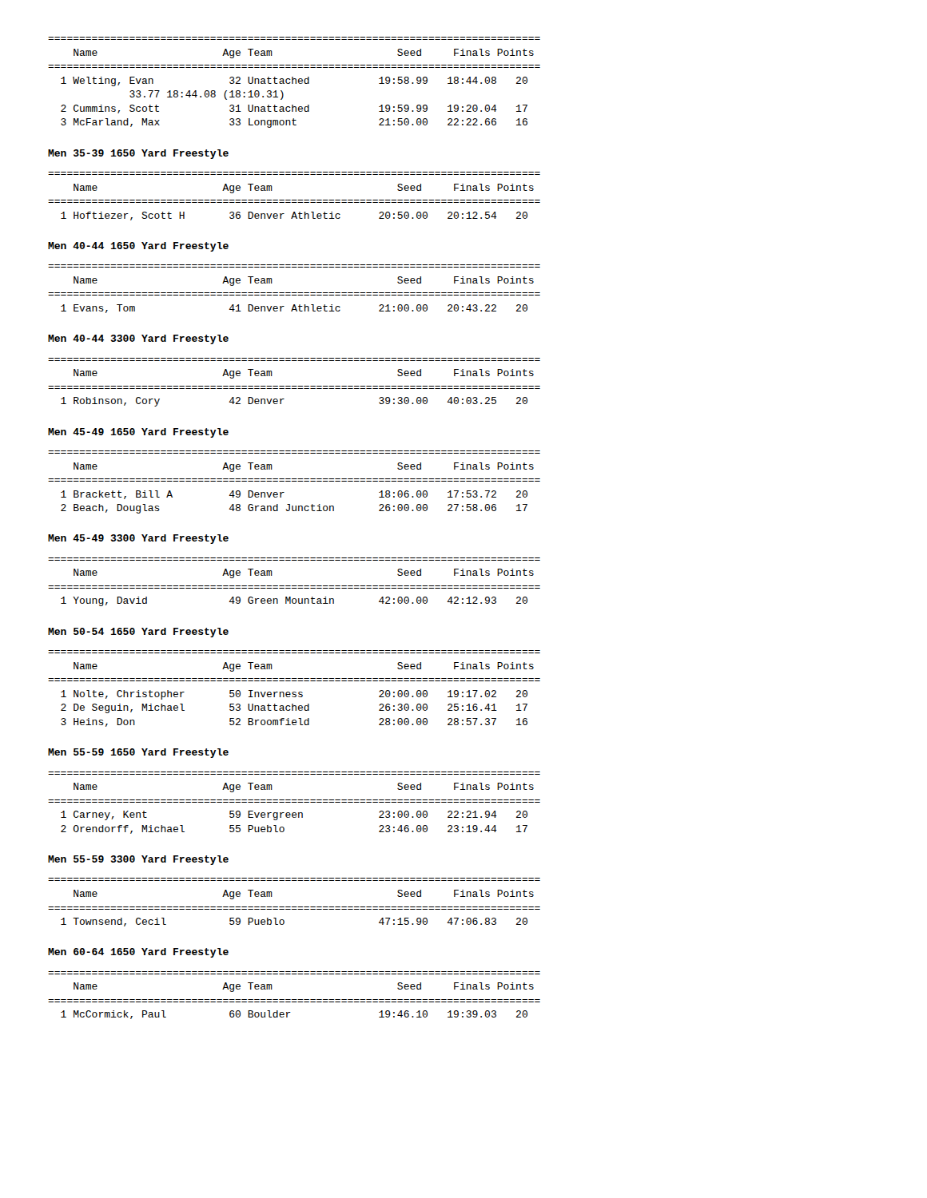===============================================================================
    Name                    Age Team                    Seed     Finals Points
===============================================================================
  1 Welting, Evan            32 Unattached           19:58.99   18:44.08   20  
             33.77 18:44.08 (18:10.31)                                        
  2 Cummins, Scott           31 Unattached           19:59.99   19:20.04   17  
  3 McFarland, Max           33 Longmont             21:50.00   22:22.66   16  
Men 35-39 1650 Yard Freestyle
===============================================================================
    Name                    Age Team                    Seed     Finals Points
===============================================================================
  1 Hoftiezer, Scott H       36 Denver Athletic      20:50.00   20:12.54   20  
Men 40-44 1650 Yard Freestyle
===============================================================================
    Name                    Age Team                    Seed     Finals Points
===============================================================================
  1 Evans, Tom               41 Denver Athletic      21:00.00   20:43.22   20  
Men 40-44 3300 Yard Freestyle
===============================================================================
    Name                    Age Team                    Seed     Finals Points
===============================================================================
  1 Robinson, Cory           42 Denver               39:30.00   40:03.25   20  
Men 45-49 1650 Yard Freestyle
===============================================================================
    Name                    Age Team                    Seed     Finals Points
===============================================================================
  1 Brackett, Bill A         49 Denver               18:06.00   17:53.72   20  
  2 Beach, Douglas           48 Grand Junction       26:00.00   27:58.06   17  
Men 45-49 3300 Yard Freestyle
===============================================================================
    Name                    Age Team                    Seed     Finals Points
===============================================================================
  1 Young, David             49 Green Mountain       42:00.00   42:12.93   20  
Men 50-54 1650 Yard Freestyle
===============================================================================
    Name                    Age Team                    Seed     Finals Points
===============================================================================
  1 Nolte, Christopher       50 Inverness            20:00.00   19:17.02   20  
  2 De Seguin, Michael       53 Unattached           26:30.00   25:16.41   17  
  3 Heins, Don               52 Broomfield           28:00.00   28:57.37   16  
Men 55-59 1650 Yard Freestyle
===============================================================================
    Name                    Age Team                    Seed     Finals Points
===============================================================================
  1 Carney, Kent             59 Evergreen            23:00.00   22:21.94   20  
  2 Orendorff, Michael       55 Pueblo               23:46.00   23:19.44   17  
Men 55-59 3300 Yard Freestyle
===============================================================================
    Name                    Age Team                    Seed     Finals Points
===============================================================================
  1 Townsend, Cecil          59 Pueblo               47:15.90   47:06.83   20  
Men 60-64 1650 Yard Freestyle
===============================================================================
    Name                    Age Team                    Seed     Finals Points
===============================================================================
  1 McCormick, Paul          60 Boulder              19:46.10   19:39.03   20